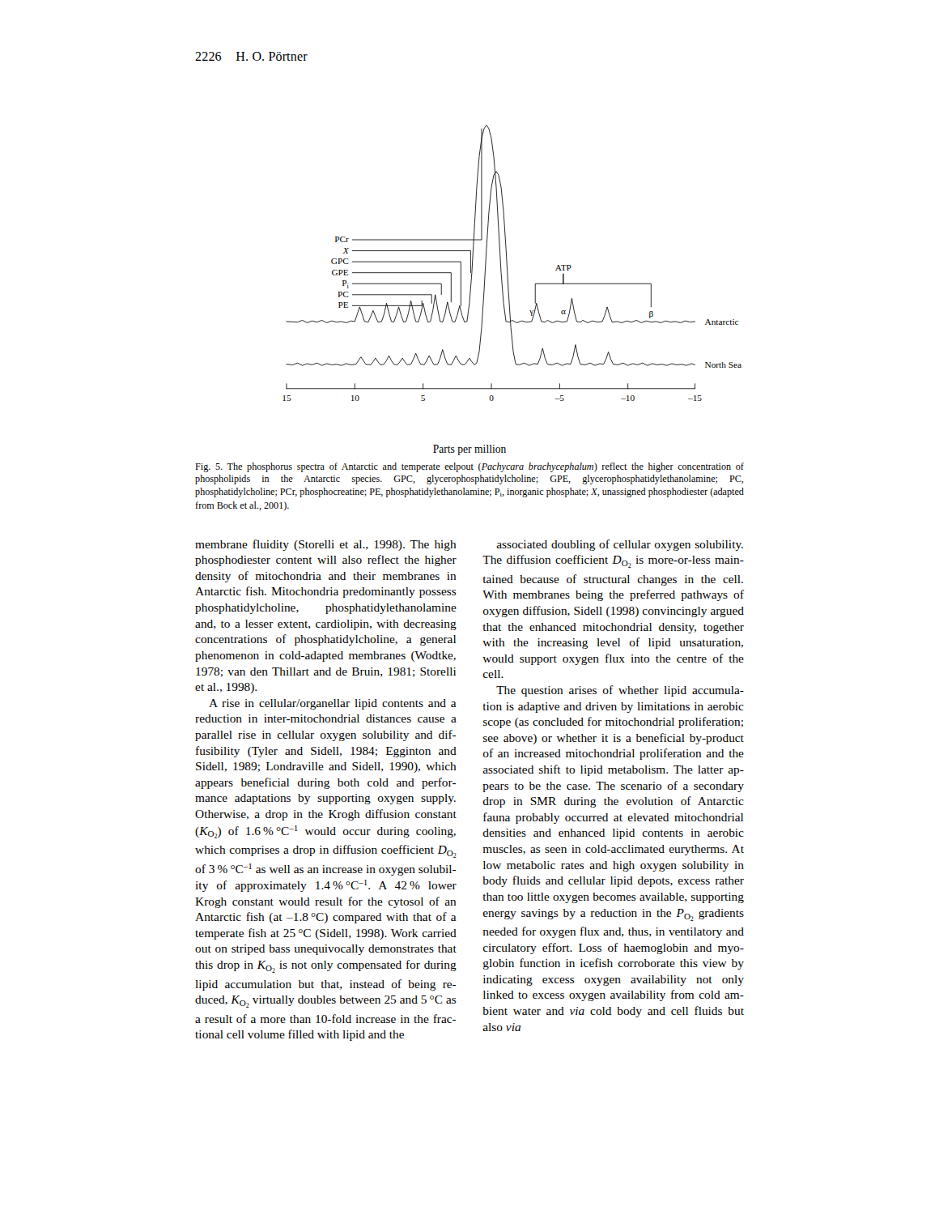2226 H. O. Pörtner
PCr X GPC GPE Pi PC PE ATP γ α β Antarctic North Sea 15 10 5 0 –5 –10 –15
Parts per million
Fig. 5. The phosphorus spectra of Antarctic and temperate eelpout (Pachycara brachycephalum) reflect the higher concentration of phospholipids in the Antarctic species. GPC, glycerophosphatidylcholine; GPE, glycerophosphatidylethanolamine; PC, phosphatidylcholine; PCr, phosphocreatine; PE, phosphatidylethanolamine; Pi, inorganic phosphate; X, unassigned phosphodiester (adapted from Bock et al., 2001).
membrane fluidity (Storelli et al., 1998). The high phosphodiester content will also reflect the higher density of mitochondria and their membranes in Antarctic fish. Mitochondria predominantly possess phosphatidylcholine, phosphatidylethanolamine and, to a lesser extent, cardiolipin, with decreasing concentrations of phosphatidylcholine, a general phenomenon in cold-adapted membranes (Wodtke, 1978; van den Thillart and de Bruin, 1981; Storelli et al., 1998).
A rise in cellular/organellar lipid contents and a reduction in inter-mitochondrial distances cause a parallel rise in cellular oxygen solubility and diffusibility (Tyler and Sidell, 1984; Egginton and Sidell, 1989; Londraville and Sidell, 1990), which appears beneficial during both cold and performance adaptations by supporting oxygen supply. Otherwise, a drop in the Krogh diffusion constant (KO2) of 1.6 % °C–1 would occur during cooling, which comprises a drop in diffusion coefficient DO2 of 3 % °C–1 as well as an increase in oxygen solubility of approximately 1.4 % °C–1. A 42 % lower Krogh constant would result for the cytosol of an Antarctic fish (at –1.8 °C) compared with that of a temperate fish at 25 °C (Sidell, 1998). Work carried out on striped bass unequivocally demonstrates that this drop in KO2 is not only compensated for during lipid accumulation but that, instead of being reduced, KO2 virtually doubles between 25 and 5 °C as a result of a more than 10-fold increase in the fractional cell volume filled with lipid and the
associated doubling of cellular oxygen solubility. The diffusion coefficient DO2 is more-or-less maintained because of structural changes in the cell. With membranes being the preferred pathways of oxygen diffusion, Sidell (1998) convincingly argued that the enhanced mitochondrial density, together with the increasing level of lipid unsaturation, would support oxygen flux into the centre of the cell.
The question arises of whether lipid accumulation is adaptive and driven by limitations in aerobic scope (as concluded for mitochondrial proliferation; see above) or whether it is a beneficial by-product of an increased mitochondrial proliferation and the associated shift to lipid metabolism. The latter appears to be the case. The scenario of a secondary drop in SMR during the evolution of Antarctic fauna probably occurred at elevated mitochondrial densities and enhanced lipid contents in aerobic muscles, as seen in cold-acclimated eurytherms. At low metabolic rates and high oxygen solubility in body fluids and cellular lipid depots, excess rather than too little oxygen becomes available, supporting energy savings by a reduction in the PO2 gradients needed for oxygen flux and, thus, in ventilatory and circulatory effort. Loss of haemoglobin and myoglobin function in icefish corroborate this view by indicating excess oxygen availability not only linked to excess oxygen availability from cold ambient water and via cold body and cell fluids but also via